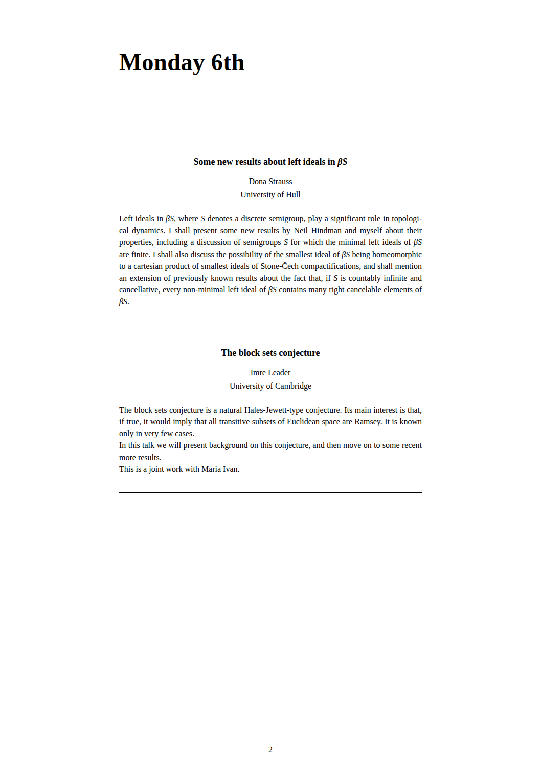Monday 6th
Some new results about left ideals in βS
Dona Strauss
University of Hull
Left ideals in βS, where S denotes a discrete semigroup, play a significant role in topological dynamics. I shall present some new results by Neil Hindman and myself about their properties, including a discussion of semigroups S for which the minimal left ideals of βS are finite. I shall also discuss the possibility of the smallest ideal of βS being homeomorphic to a cartesian product of smallest ideals of Stone-Čech compactifications, and shall mention an extension of previously known results about the fact that, if S is countably infinite and cancellative, every non-minimal left ideal of βS contains many right cancelable elements of βS.
The block sets conjecture
Imre Leader
University of Cambridge
The block sets conjecture is a natural Hales-Jewett-type conjecture. Its main interest is that, if true, it would imply that all transitive subsets of Euclidean space are Ramsey. It is known only in very few cases.
In this talk we will present background on this conjecture, and then move on to some recent more results.
This is a joint work with Maria Ivan.
2